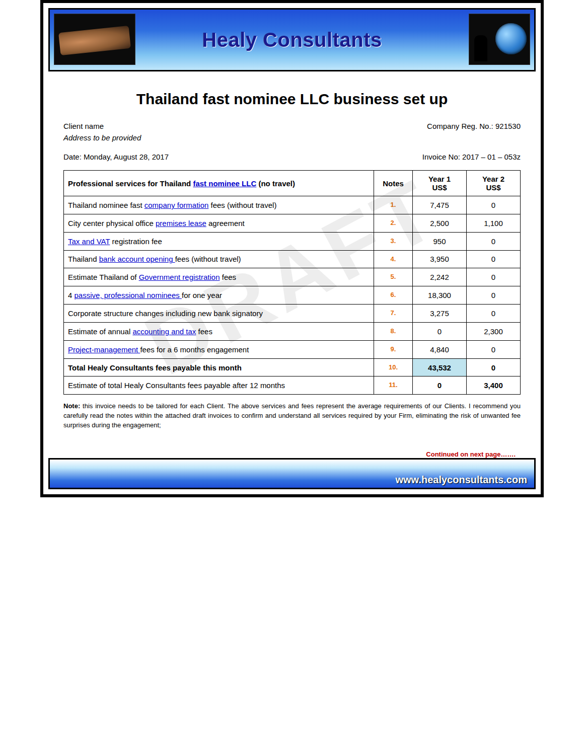Healy Consultants
DRAFT
Thailand fast nominee LLC business set up
Client name
Address to be provided
Company Reg. No.: 921530
Date: Monday, August 28, 2017
Invoice No: 2017 – 01 – 053z
| Professional services for Thailand fast nominee LLC (no travel) | Notes | Year 1 US$ | Year 2 US$ |
| --- | --- | --- | --- |
| Thailand nominee fast company formation fees (without travel) | 1. | 7,475 | 0 |
| City center physical office premises lease agreement | 2. | 2,500 | 1,100 |
| Tax and VAT registration fee | 3. | 950 | 0 |
| Thailand bank account opening fees (without travel) | 4. | 3,950 | 0 |
| Estimate Thailand of Government registration fees | 5. | 2,242 | 0 |
| 4 passive, professional nominees for one year | 6. | 18,300 | 0 |
| Corporate structure changes including new bank signatory | 7. | 3,275 | 0 |
| Estimate of annual accounting and tax fees | 8. | 0 | 2,300 |
| Project-management fees for a 6 months engagement | 9. | 4,840 | 0 |
| Total Healy Consultants fees payable this month | 10. | 43,532 | 0 |
| Estimate of total Healy Consultants fees payable after 12 months | 11. | 0 | 3,400 |
Note: this invoice needs to be tailored for each Client. The above services and fees represent the average requirements of our Clients. I recommend you carefully read the notes within the attached draft invoices to confirm and understand all services required by your Firm, eliminating the risk of unwanted fee surprises during the engagement;
Continued on next page…….
www.healyconsultants.com